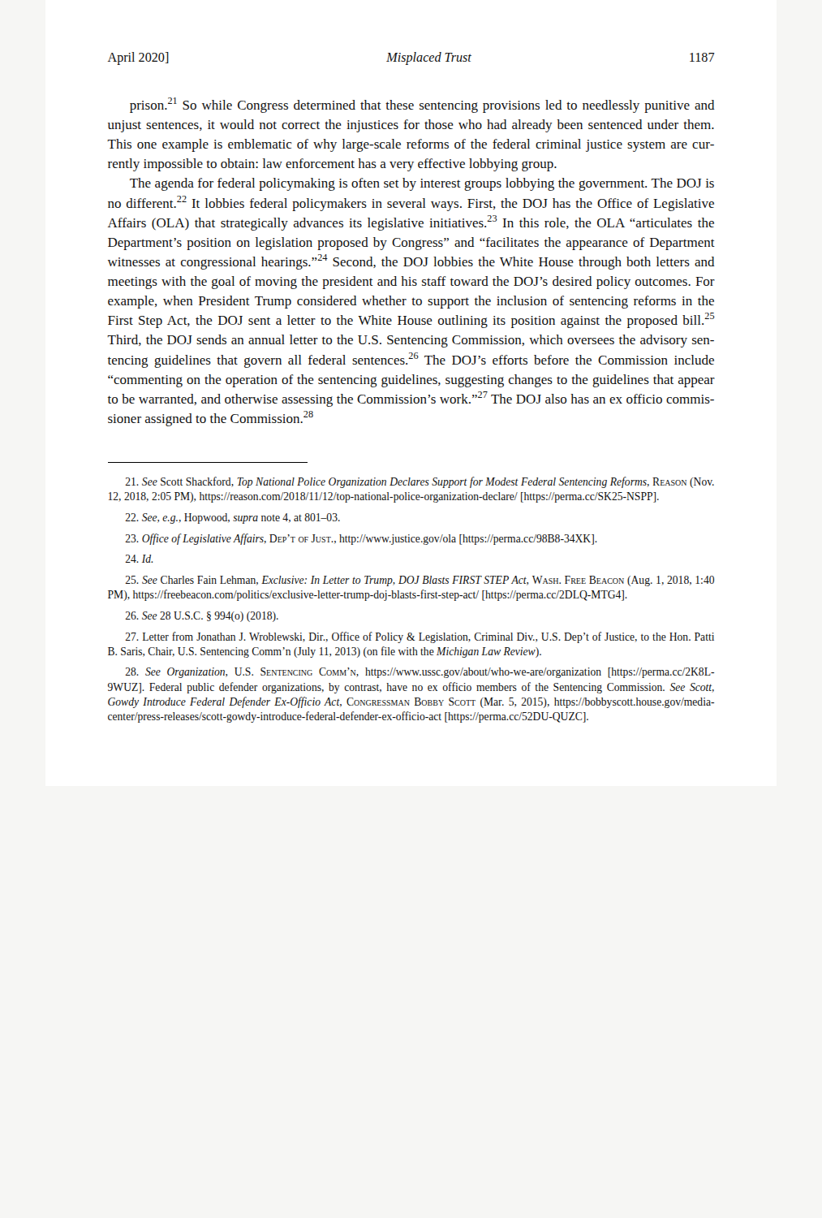April 2020] Misplaced Trust 1187
prison.21 So while Congress determined that these sentencing provisions led to needlessly punitive and unjust sentences, it would not correct the injustices for those who had already been sentenced under them. This one example is emblematic of why large-scale reforms of the federal criminal justice system are currently impossible to obtain: law enforcement has a very effective lobbying group.
The agenda for federal policymaking is often set by interest groups lobbying the government. The DOJ is no different.22 It lobbies federal policymakers in several ways. First, the DOJ has the Office of Legislative Affairs (OLA) that strategically advances its legislative initiatives.23 In this role, the OLA “articulates the Department’s position on legislation proposed by Congress” and “facilitates the appearance of Department witnesses at congressional hearings.”24 Second, the DOJ lobbies the White House through both letters and meetings with the goal of moving the president and his staff toward the DOJ’s desired policy outcomes. For example, when President Trump considered whether to support the inclusion of sentencing reforms in the First Step Act, the DOJ sent a letter to the White House outlining its position against the proposed bill.25 Third, the DOJ sends an annual letter to the U.S. Sentencing Commission, which oversees the advisory sentencing guidelines that govern all federal sentences.26 The DOJ’s efforts before the Commission include “commenting on the operation of the sentencing guidelines, suggesting changes to the guidelines that appear to be warranted, and otherwise assessing the Commission’s work.”27 The DOJ also has an ex officio commissioner assigned to the Commission.28
21. See Scott Shackford, Top National Police Organization Declares Support for Modest Federal Sentencing Reforms, Reason (Nov. 12, 2018, 2:05 PM), https://reason.com/2018/11/12/top-national-police-organization-declare/ [https://perma.cc/SK25-NSPP].
22. See, e.g., Hopwood, supra note 4, at 801–03.
23. Office of Legislative Affairs, Dep’t of Just., http://www.justice.gov/ola [https://perma.cc/98B8-34XK].
24. Id.
25. See Charles Fain Lehman, Exclusive: In Letter to Trump, DOJ Blasts FIRST STEP Act, Wash. Free Beacon (Aug. 1, 2018, 1:40 PM), https://freebeacon.com/politics/exclusive-letter-trump-doj-blasts-first-step-act/ [https://perma.cc/2DLQ-MTG4].
26. See 28 U.S.C. § 994(o) (2018).
27. Letter from Jonathan J. Wroblewski, Dir., Office of Policy & Legislation, Criminal Div., U.S. Dep’t of Justice, to the Hon. Patti B. Saris, Chair, U.S. Sentencing Comm’n (July 11, 2013) (on file with the Michigan Law Review).
28. See Organization, U.S. Sentencing Comm’n, https://www.ussc.gov/about/who-we-are/organization [https://perma.cc/2K8L-9WUZ]. Federal public defender organizations, by contrast, have no ex officio members of the Sentencing Commission. See Scott, Gowdy Introduce Federal Defender Ex-Officio Act, Congressman Bobby Scott (Mar. 5, 2015), https://bobbyscott.house.gov/media-center/press-releases/scott-gowdy-introduce-federal-defender-ex-officio-act [https://perma.cc/52DU-QUZC].